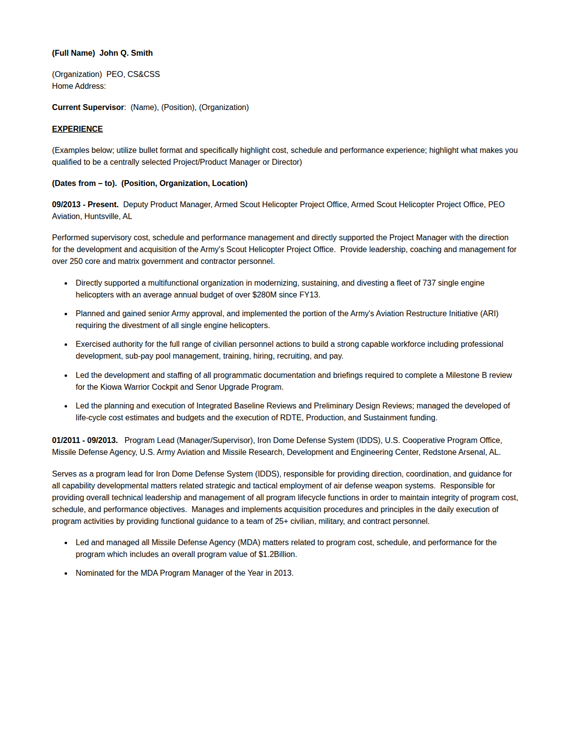(Full Name) John Q. Smith
(Organization) PEO, CS&CSS
Home Address:
Current Supervisor: (Name), (Position), (Organization)
EXPERIENCE
(Examples below; utilize bullet format and specifically highlight cost, schedule and performance experience; highlight what makes you qualified to be a centrally selected Project/Product Manager or Director)
(Dates from – to). (Position, Organization, Location)
09/2013 - Present. Deputy Product Manager, Armed Scout Helicopter Project Office, Armed Scout Helicopter Project Office, PEO Aviation, Huntsville, AL
Performed supervisory cost, schedule and performance management and directly supported the Project Manager with the direction for the development and acquisition of the Army's Scout Helicopter Project Office. Provide leadership, coaching and management for over 250 core and matrix government and contractor personnel.
Directly supported a multifunctional organization in modernizing, sustaining, and divesting a fleet of 737 single engine helicopters with an average annual budget of over $280M since FY13.
Planned and gained senior Army approval, and implemented the portion of the Army's Aviation Restructure Initiative (ARI) requiring the divestment of all single engine helicopters.
Exercised authority for the full range of civilian personnel actions to build a strong capable workforce including professional development, sub-pay pool management, training, hiring, recruiting, and pay.
Led the development and staffing of all programmatic documentation and briefings required to complete a Milestone B review for the Kiowa Warrior Cockpit and Senor Upgrade Program.
Led the planning and execution of Integrated Baseline Reviews and Preliminary Design Reviews; managed the developed of life-cycle cost estimates and budgets and the execution of RDTE, Production, and Sustainment funding.
01/2011 - 09/2013. Program Lead (Manager/Supervisor), Iron Dome Defense System (IDDS), U.S. Cooperative Program Office, Missile Defense Agency, U.S. Army Aviation and Missile Research, Development and Engineering Center, Redstone Arsenal, AL.
Serves as a program lead for Iron Dome Defense System (IDDS), responsible for providing direction, coordination, and guidance for all capability developmental matters related strategic and tactical employment of air defense weapon systems. Responsible for providing overall technical leadership and management of all program lifecycle functions in order to maintain integrity of program cost, schedule, and performance objectives. Manages and implements acquisition procedures and principles in the daily execution of program activities by providing functional guidance to a team of 25+ civilian, military, and contract personnel.
Led and managed all Missile Defense Agency (MDA) matters related to program cost, schedule, and performance for the program which includes an overall program value of $1.2Billion.
Nominated for the MDA Program Manager of the Year in 2013.